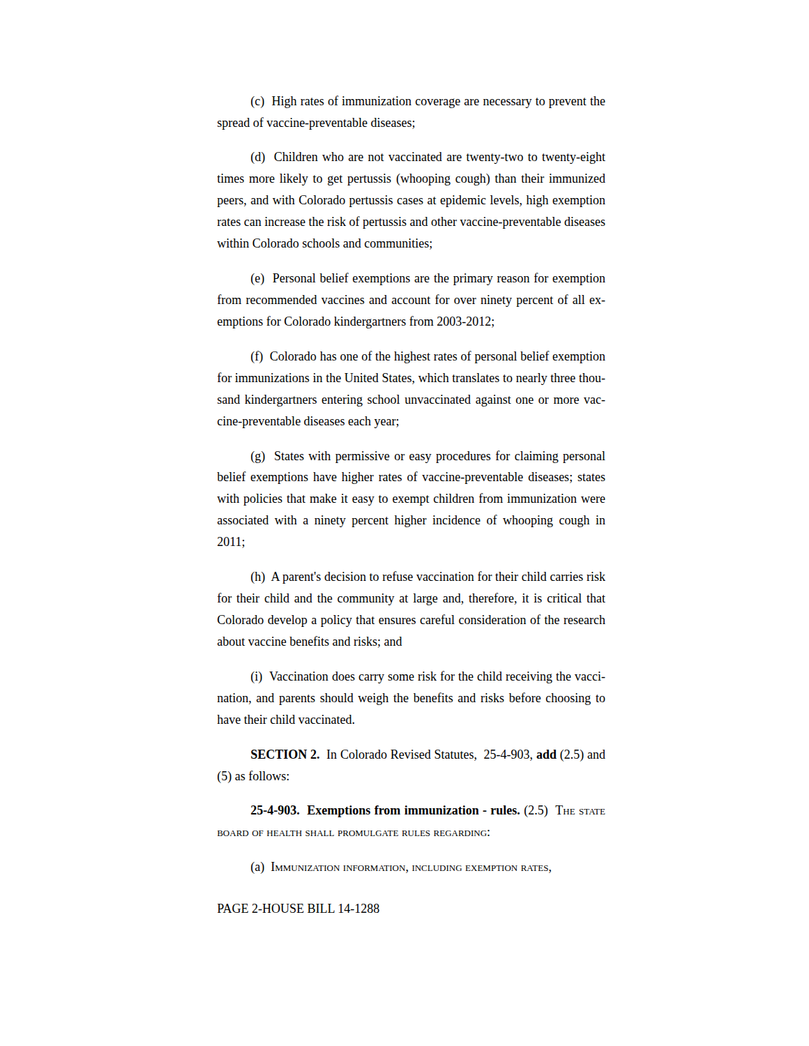(c) High rates of immunization coverage are necessary to prevent the spread of vaccine-preventable diseases;
(d) Children who are not vaccinated are twenty-two to twenty-eight times more likely to get pertussis (whooping cough) than their immunized peers, and with Colorado pertussis cases at epidemic levels, high exemption rates can increase the risk of pertussis and other vaccine-preventable diseases within Colorado schools and communities;
(e) Personal belief exemptions are the primary reason for exemption from recommended vaccines and account for over ninety percent of all exemptions for Colorado kindergartners from 2003-2012;
(f) Colorado has one of the highest rates of personal belief exemption for immunizations in the United States, which translates to nearly three thousand kindergartners entering school unvaccinated against one or more vaccine-preventable diseases each year;
(g) States with permissive or easy procedures for claiming personal belief exemptions have higher rates of vaccine-preventable diseases; states with policies that make it easy to exempt children from immunization were associated with a ninety percent higher incidence of whooping cough in 2011;
(h) A parent's decision to refuse vaccination for their child carries risk for their child and the community at large and, therefore, it is critical that Colorado develop a policy that ensures careful consideration of the research about vaccine benefits and risks; and
(i) Vaccination does carry some risk for the child receiving the vaccination, and parents should weigh the benefits and risks before choosing to have their child vaccinated.
SECTION 2. In Colorado Revised Statutes, 25-4-903, add (2.5) and (5) as follows:
25-4-903. Exemptions from immunization - rules. (2.5) The state board of health shall promulgate rules regarding:
(a) Immunization information, including exemption rates,
PAGE 2-HOUSE BILL 14-1288